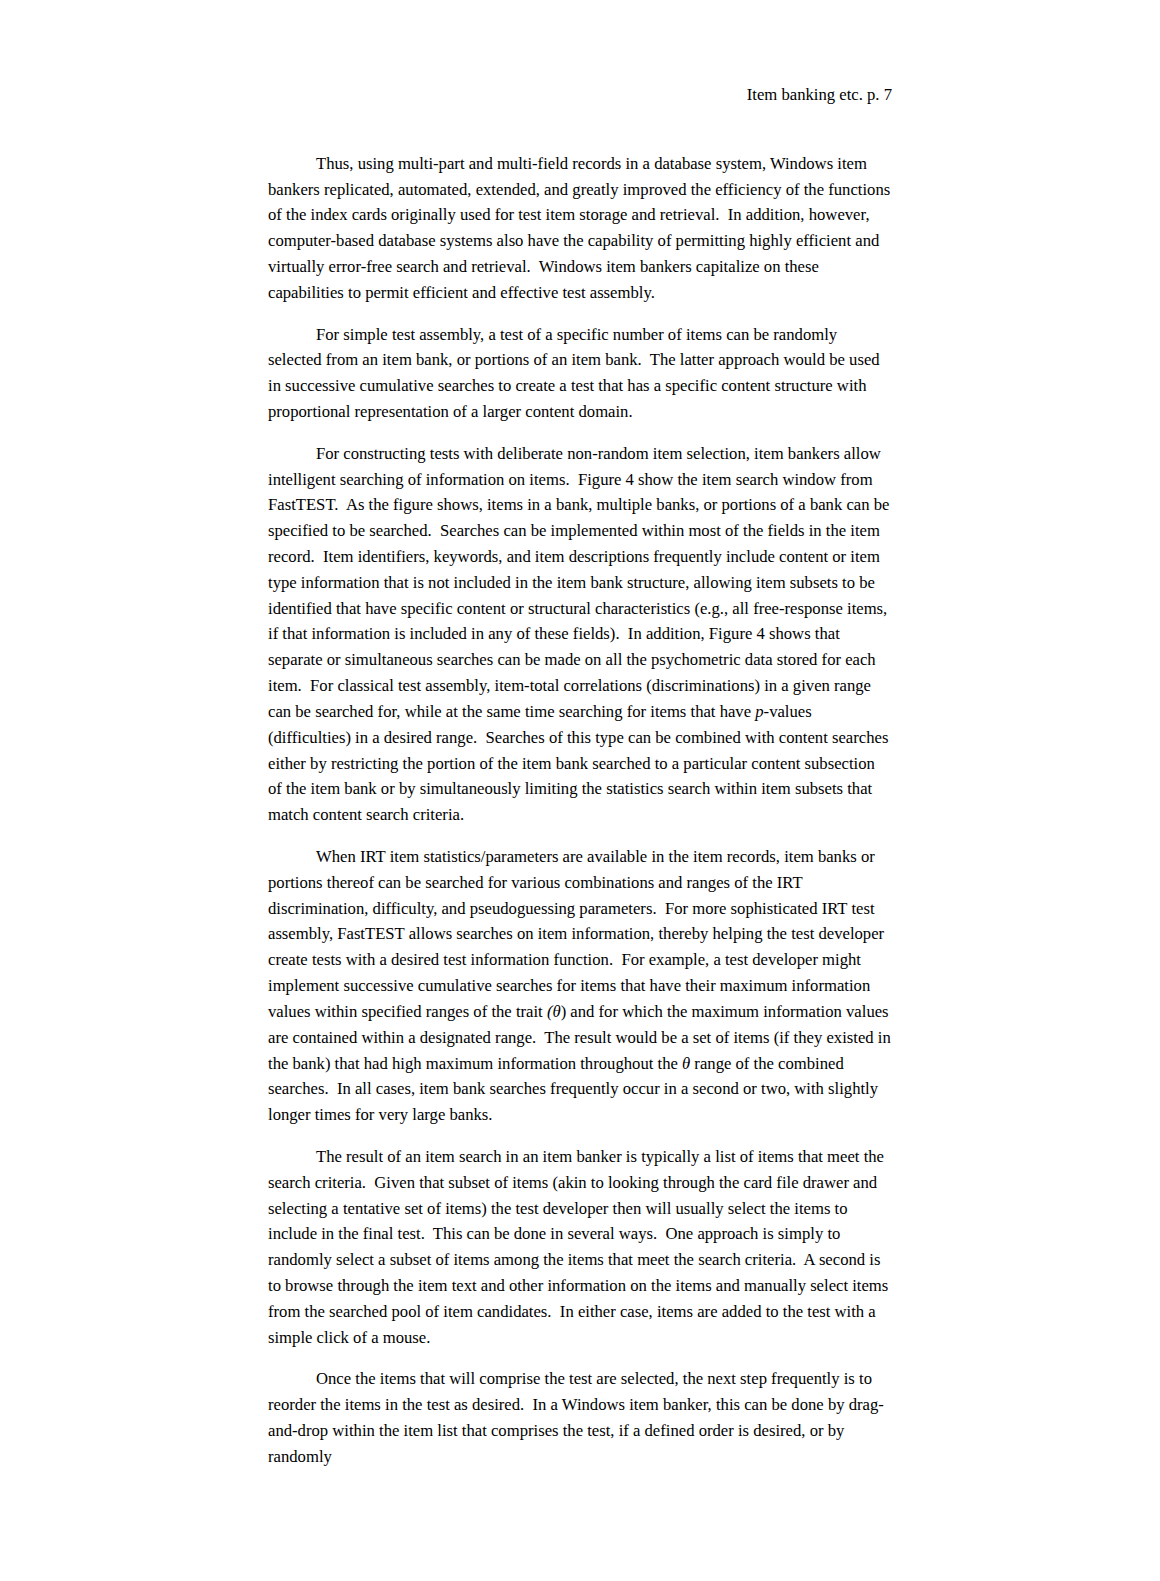Item banking etc. p. 7
Thus, using multi-part and multi-field records in a database system, Windows item bankers replicated, automated, extended, and greatly improved the efficiency of the functions of the index cards originally used for test item storage and retrieval. In addition, however, computer-based database systems also have the capability of permitting highly efficient and virtually error-free search and retrieval. Windows item bankers capitalize on these capabilities to permit efficient and effective test assembly.
For simple test assembly, a test of a specific number of items can be randomly selected from an item bank, or portions of an item bank. The latter approach would be used in successive cumulative searches to create a test that has a specific content structure with proportional representation of a larger content domain.
For constructing tests with deliberate non-random item selection, item bankers allow intelligent searching of information on items. Figure 4 show the item search window from FastTEST. As the figure shows, items in a bank, multiple banks, or portions of a bank can be specified to be searched. Searches can be implemented within most of the fields in the item record. Item identifiers, keywords, and item descriptions frequently include content or item type information that is not included in the item bank structure, allowing item subsets to be identified that have specific content or structural characteristics (e.g., all free-response items, if that information is included in any of these fields). In addition, Figure 4 shows that separate or simultaneous searches can be made on all the psychometric data stored for each item. For classical test assembly, item-total correlations (discriminations) in a given range can be searched for, while at the same time searching for items that have p-values (difficulties) in a desired range. Searches of this type can be combined with content searches either by restricting the portion of the item bank searched to a particular content subsection of the item bank or by simultaneously limiting the statistics search within item subsets that match content search criteria.
When IRT item statistics/parameters are available in the item records, item banks or portions thereof can be searched for various combinations and ranges of the IRT discrimination, difficulty, and pseudoguessing parameters. For more sophisticated IRT test assembly, FastTEST allows searches on item information, thereby helping the test developer create tests with a desired test information function. For example, a test developer might implement successive cumulative searches for items that have their maximum information values within specified ranges of the trait (θ) and for which the maximum information values are contained within a designated range. The result would be a set of items (if they existed in the bank) that had high maximum information throughout the θ range of the combined searches. In all cases, item bank searches frequently occur in a second or two, with slightly longer times for very large banks.
The result of an item search in an item banker is typically a list of items that meet the search criteria. Given that subset of items (akin to looking through the card file drawer and selecting a tentative set of items) the test developer then will usually select the items to include in the final test. This can be done in several ways. One approach is simply to randomly select a subset of items among the items that meet the search criteria. A second is to browse through the item text and other information on the items and manually select items from the searched pool of item candidates. In either case, items are added to the test with a simple click of a mouse.
Once the items that will comprise the test are selected, the next step frequently is to reorder the items in the test as desired. In a Windows item banker, this can be done by drag-and-drop within the item list that comprises the test, if a defined order is desired, or by randomly